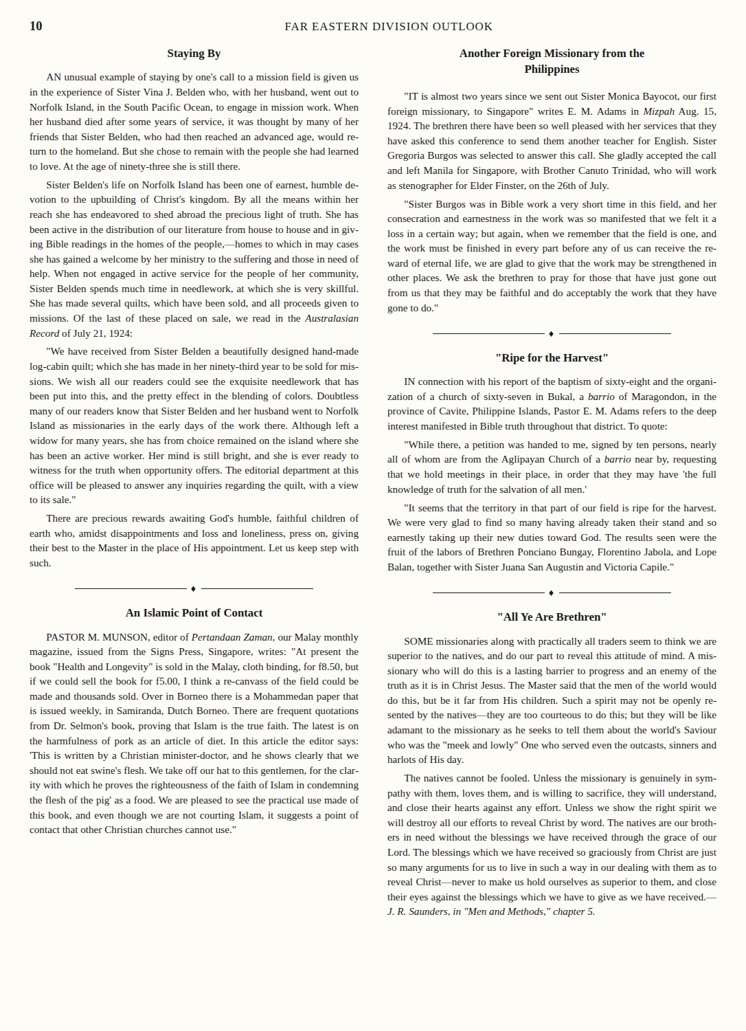10
FAR EASTERN DIVISION OUTLOOK
Staying By
AN unusual example of staying by one's call to a mission field is given us in the experience of Sister Vina J. Belden who, with her husband, went out to Norfolk Island, in the South Pacific Ocean, to engage in mission work. When her husband died after some years of service, it was thought by many of her friends that Sister Belden, who had then reached an advanced age, would return to the homeland. But she chose to remain with the people she had learned to love. At the age of ninety-three she is still there.
Sister Belden's life on Norfolk Island has been one of earnest, humble devotion to the upbuilding of Christ's kingdom. By all the means within her reach she has endeavored to shed abroad the precious light of truth. She has been active in the distribution of our literature from house to house and in giving Bible readings in the homes of the people,—homes to which in may cases she has gained a welcome by her ministry to the suffering and those in need of help. When not engaged in active service for the people of her community, Sister Belden spends much time in needlework, at which she is very skillful. She has made several quilts, which have been sold, and all proceeds given to missions. Of the last of these placed on sale, we read in the Australasian Record of July 21, 1924:
"We have received from Sister Belden a beautifully designed hand-made log-cabin quilt; which she has made in her ninety-third year to be sold for missions. We wish all our readers could see the exquisite needlework that has been put into this, and the pretty effect in the blending of colors. Doubtless many of our readers know that Sister Belden and her husband went to Norfolk Island as missionaries in the early days of the work there. Although left a widow for many years, she has from choice remained on the island where she has been an active worker. Her mind is still bright, and she is ever ready to witness for the truth when opportunity offers. The editorial department at this office will be pleased to answer any inquiries regarding the quilt, with a view to its sale."
There are precious rewards awaiting God's humble, faithful children of earth who, amidst disappointments and loss and loneliness, press on, giving their best to the Master in the place of His appointment. Let us keep step with such.
♦
An Islamic Point of Contact
PASTOR M. MUNSON, editor of Pertandaan Zaman, our Malay monthly magazine, issued from the Signs Press, Singapore, writes: "At present the book "Health and Longevity" is sold in the Malay, cloth binding, for f8.50, but if we could sell the book for f5.00, I think a re-canvass of the field could be made and thousands sold. Over in Borneo there is a Mohammedan paper that is issued weekly, in Samiranda, Dutch Borneo. There are frequent quotations from Dr. Selmon's book, proving that Islam is the true faith. The latest is on the harmfulness of pork as an article of diet. In this article the editor says: 'This is written by a Christian minister-doctor, and he shows clearly that we should not eat swine's flesh. We take off our hat to this gentlemen, for the clarity with which he proves the righteousness of the faith of Islam in condemning the flesh of the pig' as a food. We are pleased to see the practical use made of this book, and even though we are not courting Islam, it suggests a point of contact that other Christian churches cannot use."
Another Foreign Missionary from the
Philippines
"IT is almost two years since we sent out Sister Monica Bayocot, our first foreign missionary, to Singapore" writes E. M. Adams in Mizpah Aug. 15, 1924. The brethren there have been so well pleased with her services that they have asked this conference to send them another teacher for English. Sister Gregoria Burgos was selected to answer this call. She gladly accepted the call and left Manila for Singapore, with Brother Canuto Trinidad, who will work as stenographer for Elder Finster, on the 26th of July.
"Sister Burgos was in Bible work a very short time in this field, and her consecration and earnestness in the work was so manifested that we felt it a loss in a certain way; but again, when we remember that the field is one, and the work must be finished in every part before any of us can receive the reward of eternal life, we are glad to give that the work may be strengthened in other places. We ask the brethren to pray for those that have just gone out from us that they may be faithful and do acceptably the work that they have gone to do."
♦
"Ripe for the Harvest"
IN connection with his report of the baptism of sixty-eight and the organization of a church of sixty-seven in Bukal, a barrio of Maragondon, in the province of Cavite, Philippine Islands, Pastor E. M. Adams refers to the deep interest manifested in Bible truth throughout that district. To quote:
"While there, a petition was handed to me, signed by ten persons, nearly all of whom are from the Aglipayan Church of a barrio near by, requesting that we hold meetings in their place, in order that they may have 'the full knowledge of truth for the salvation of all men.'
"It seems that the territory in that part of our field is ripe for the harvest. We were very glad to find so many having already taken their stand and so earnestly taking up their new duties toward God. The results seen were the fruit of the labors of Brethren Ponciano Bungay, Florentino Jabola, and Lope Balan, together with Sister Juana San Augustin and Victoria Capile."
♦
"All Ye Are Brethren"
SOME missionaries along with practically all traders seem to think we are superior to the natives, and do our part to reveal this attitude of mind. A missionary who will do this is a lasting barrier to progress and an enemy of the truth as it is in Christ Jesus. The Master said that the men of the world would do this, but be it far from His children. Such a spirit may not be openly resented by the natives—they are too courteous to do this; but they will be like adamant to the missionary as he seeks to tell them about the world's Saviour who was the "meek and lowly" One who served even the outcasts, sinners and harlots of His day.
The natives cannot be fooled. Unless the missionary is genuinely in sympathy with them, loves them, and is willing to sacrifice, they will understand, and close their hearts against any effort. Unless we show the right spirit we will destroy all our efforts to reveal Christ by word. The natives are our brothers in need without the blessings we have received through the grace of our Lord. The blessings which we have received so graciously from Christ are just so many arguments for us to live in such a way in our dealing with them as to reveal Christ—never to make us hold ourselves as superior to them, and close their eyes against the blessings which we have to give as we have received.—J. R. Saunders, in "Men and Methods," chapter 5.